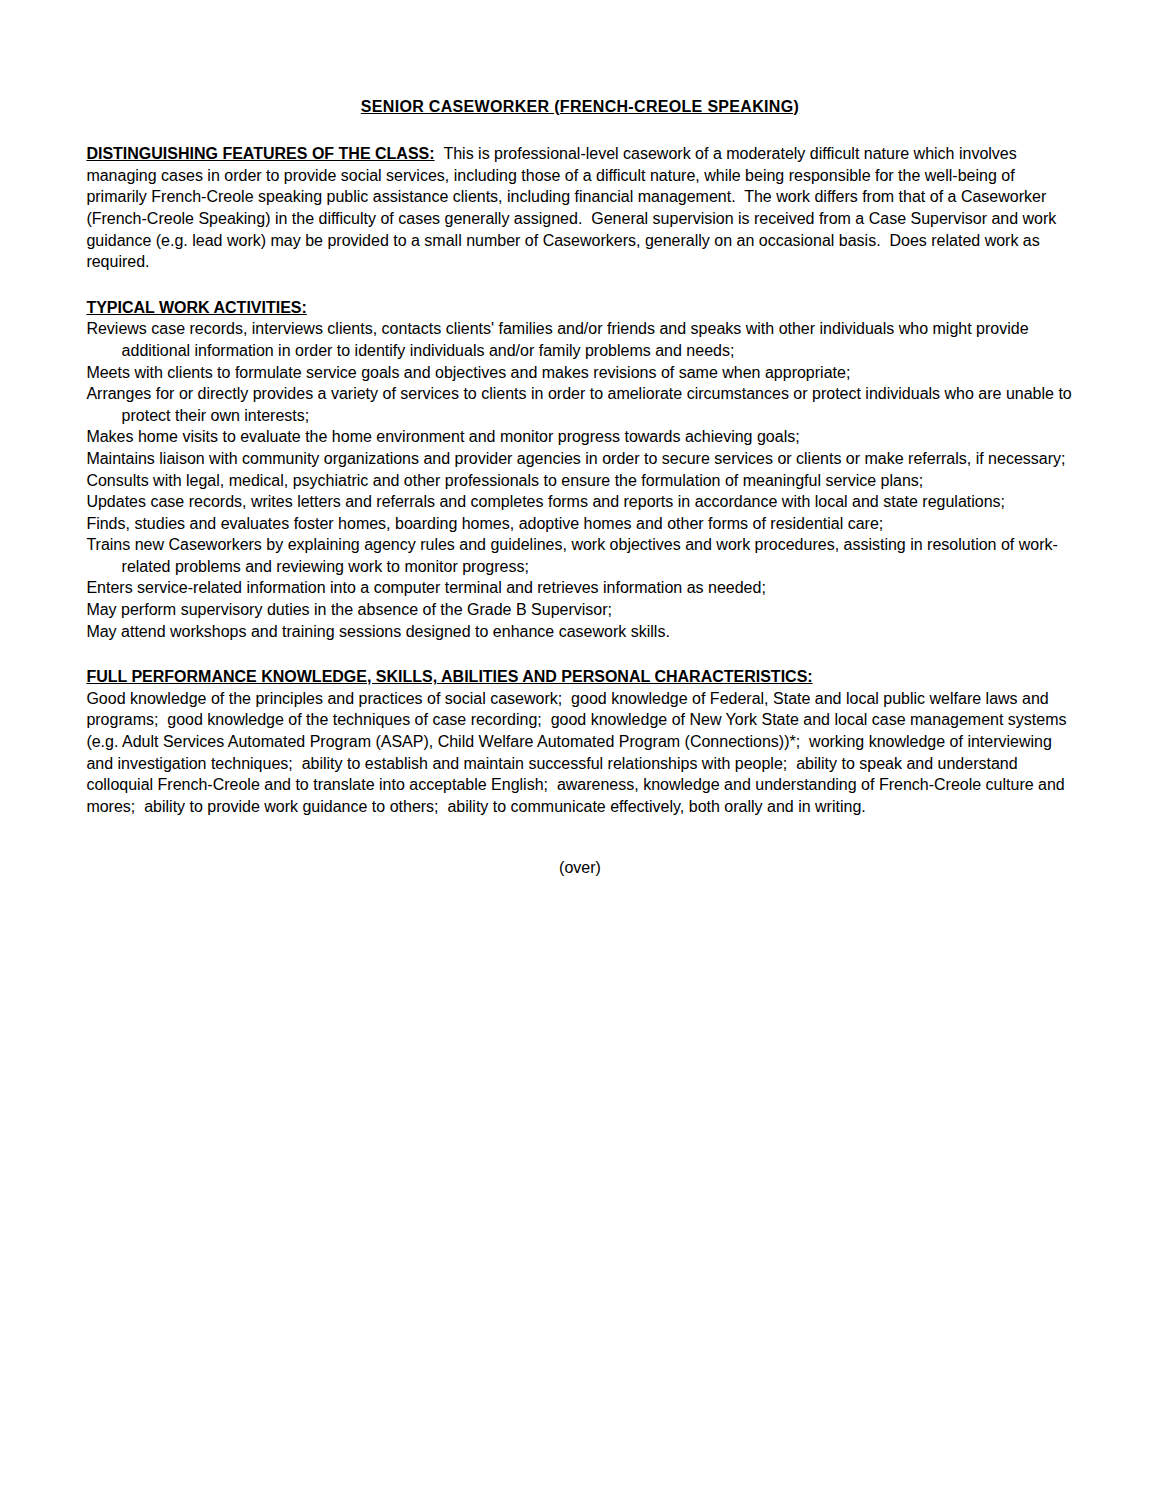SENIOR CASEWORKER (FRENCH-CREOLE SPEAKING)
DISTINGUISHING FEATURES OF THE CLASS:
This is professional-level casework of a moderately difficult nature which involves managing cases in order to provide social services, including those of a difficult nature, while being responsible for the well-being of primarily French-Creole speaking public assistance clients, including financial management. The work differs from that of a Caseworker (French-Creole Speaking) in the difficulty of cases generally assigned. General supervision is received from a Case Supervisor and work guidance (e.g. lead work) may be provided to a small number of Caseworkers, generally on an occasional basis. Does related work as required.
TYPICAL WORK ACTIVITIES:
Reviews case records, interviews clients, contacts clients' families and/or friends and speaks with other individuals who might provide additional information in order to identify individuals and/or family problems and needs;
Meets with clients to formulate service goals and objectives and makes revisions of same when appropriate;
Arranges for or directly provides a variety of services to clients in order to ameliorate circumstances or protect individuals who are unable to protect their own interests;
Makes home visits to evaluate the home environment and monitor progress towards achieving goals;
Maintains liaison with community organizations and provider agencies in order to secure services or clients or make referrals, if necessary;
Consults with legal, medical, psychiatric and other professionals to ensure the formulation of meaningful service plans;
Updates case records, writes letters and referrals and completes forms and reports in accordance with local and state regulations;
Finds, studies and evaluates foster homes, boarding homes, adoptive homes and other forms of residential care;
Trains new Caseworkers by explaining agency rules and guidelines, work objectives and work procedures, assisting in resolution of work-related problems and reviewing work to monitor progress;
Enters service-related information into a computer terminal and retrieves information as needed;
May perform supervisory duties in the absence of the Grade B Supervisor;
May attend workshops and training sessions designed to enhance casework skills.
FULL PERFORMANCE KNOWLEDGE, SKILLS, ABILITIES AND PERSONAL CHARACTERISTICS:
Good knowledge of the principles and practices of social casework; good knowledge of Federal, State and local public welfare laws and programs; good knowledge of the techniques of case recording; good knowledge of New York State and local case management systems (e.g. Adult Services Automated Program (ASAP), Child Welfare Automated Program (Connections))*; working knowledge of interviewing and investigation techniques; ability to establish and maintain successful relationships with people; ability to speak and understand colloquial French-Creole and to translate into acceptable English; awareness, knowledge and understanding of French-Creole culture and mores; ability to provide work guidance to others; ability to communicate effectively, both orally and in writing.
(over)